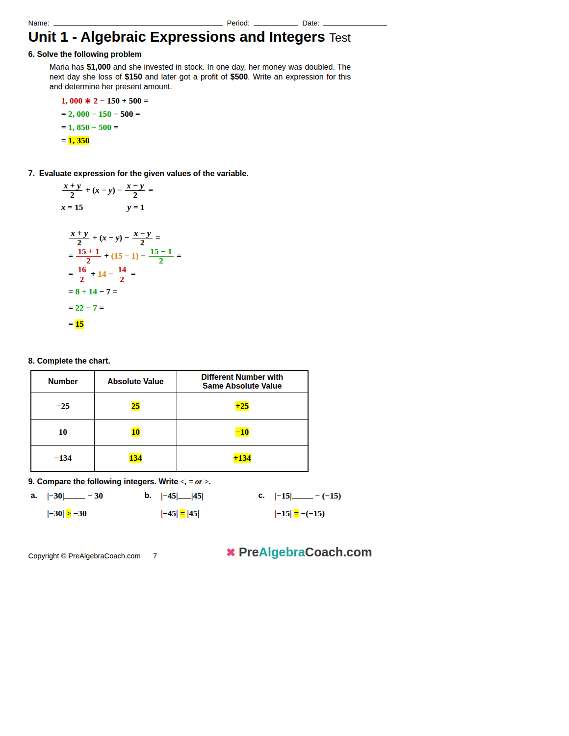Name: Period: Date:
Unit 1 - Algebraic Expressions and Integers Test
6. Solve the following problem
Maria has $1,000 and she invested in stock. In one day, her money was doubled. The next day she loss of $150 and later got a profit of $500. Write an expression for this and determine her present amount.
1, 000 ∗ 2 − 150 + 500 =
= 2, 000 − 150 − 500 =
= 1, 850 − 500 =
= 1, 350
7. Evaluate expression for the given values of the variable.
x + y 2 + (x − y) − x − y 2 =
x = 15 y = 1
x + y 2 + (x − y) − x − y 2 =
= 15 + 12 + (15 − 1) − 15 − 12 =
= 162 + 14 − 142 =
= 8 + 14 − 7 =
= 22 − 7 =
= 15
8. Complete the chart.
| Number | Absolute Value | Different Number with Same Absolute Value |
| --- | --- | --- |
| −25 | 25 | +25 |
| 10 | 10 | −10 |
| −134 | 134 | +134 |
9. Compare the following integers. Write <, = or >.
a.
|−30| − 30
|−30| > −30
b.
|−45| |45|
|−45| = |45|
c.
|−15| − (−15)
|−15| = −(−15)
Copyright © PreAlgebraCoach.com
7
✖ Pre Algebra Coach.com